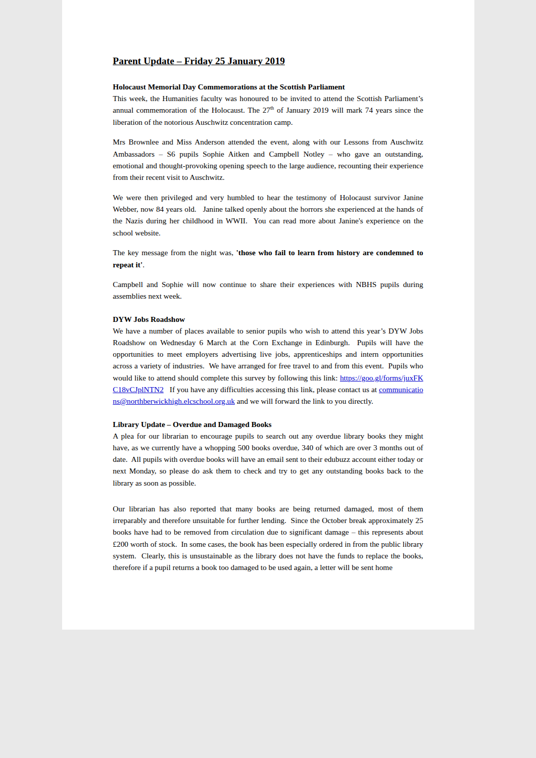Parent Update – Friday 25 January 2019
Holocaust Memorial Day Commemorations at the Scottish Parliament
This week, the Humanities faculty was honoured to be invited to attend the Scottish Parliament’s annual commemoration of the Holocaust. The 27th of January 2019 will mark 74 years since the liberation of the notorious Auschwitz concentration camp.
Mrs Brownlee and Miss Anderson attended the event, along with our Lessons from Auschwitz Ambassadors – S6 pupils Sophie Aitken and Campbell Notley – who gave an outstanding, emotional and thought-provoking opening speech to the large audience, recounting their experience from their recent visit to Auschwitz.
We were then privileged and very humbled to hear the testimony of Holocaust survivor Janine Webber, now 84 years old. Janine talked openly about the horrors she experienced at the hands of the Nazis during her childhood in WWII. You can read more about Janine's experience on the school website.
The key message from the night was, 'those who fail to learn from history are condemned to repeat it'.
Campbell and Sophie will now continue to share their experiences with NBHS pupils during assemblies next week.
DYW Jobs Roadshow
We have a number of places available to senior pupils who wish to attend this year’s DYW Jobs Roadshow on Wednesday 6 March at the Corn Exchange in Edinburgh. Pupils will have the opportunities to meet employers advertising live jobs, apprenticeships and intern opportunities across a variety of industries. We have arranged for free travel to and from this event. Pupils who would like to attend should complete this survey by following this link: https://goo.gl/forms/juxFKC18vCJplNTN2 If you have any difficulties accessing this link, please contact us at communications@northberwickhigh.elcschool.org.uk and we will forward the link to you directly.
Library Update – Overdue and Damaged Books
A plea for our librarian to encourage pupils to search out any overdue library books they might have, as we currently have a whopping 500 books overdue, 340 of which are over 3 months out of date. All pupils with overdue books will have an email sent to their edubuzz account either today or next Monday, so please do ask them to check and try to get any outstanding books back to the library as soon as possible.
Our librarian has also reported that many books are being returned damaged, most of them irreparably and therefore unsuitable for further lending. Since the October break approximately 25 books have had to be removed from circulation due to significant damage – this represents about £200 worth of stock. In some cases, the book has been especially ordered in from the public library system. Clearly, this is unsustainable as the library does not have the funds to replace the books, therefore if a pupil returns a book too damaged to be used again, a letter will be sent home